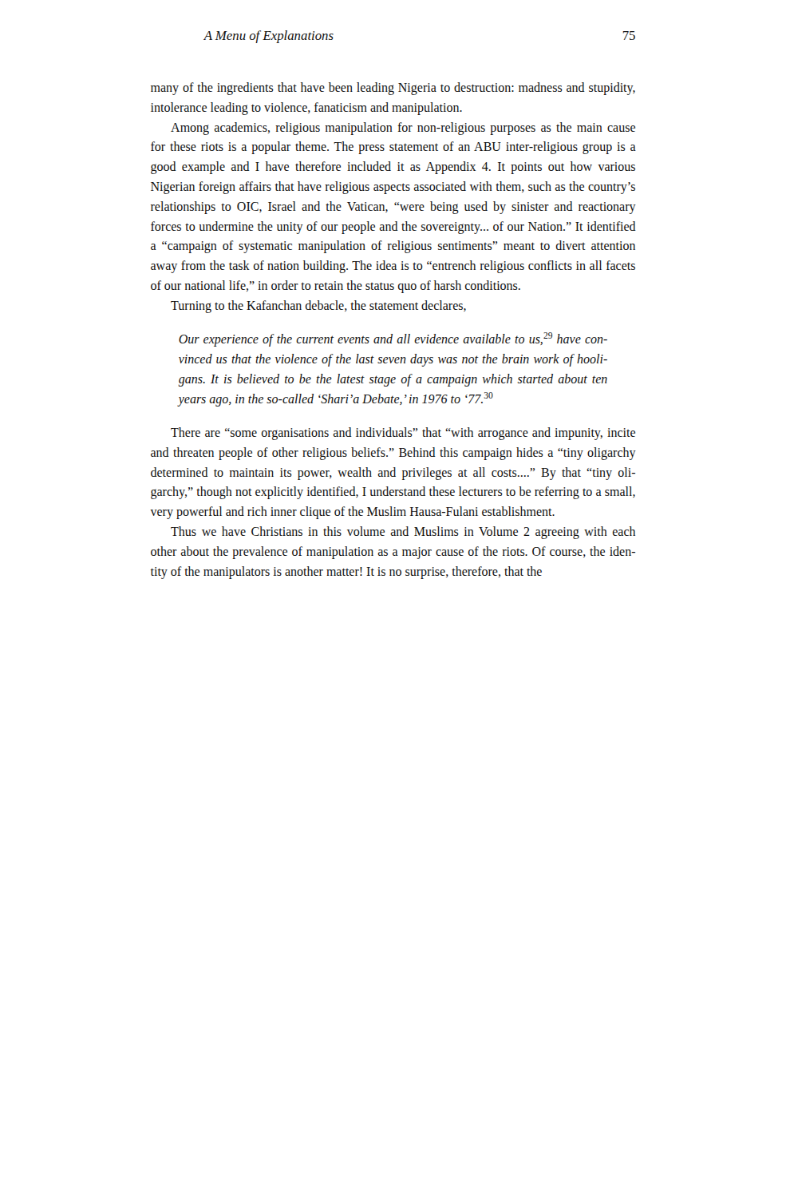A Menu of Explanations
75
many of the ingredients that have been leading Nigeria to destruction: madness and stupidity, intolerance leading to violence, fanaticism and manipulation.
Among academics, religious manipulation for non-religious purposes as the main cause for these riots is a popular theme. The press statement of an ABU inter-religious group is a good example and I have therefore included it as Appendix 4. It points out how various Nigerian foreign affairs that have religious aspects associated with them, such as the country’s relationships to OIC, Israel and the Vatican, “were being used by sinister and reactionary forces to undermine the unity of our people and the sovereignty... of our Nation.” It identified a “campaign of systematic manipulation of religious sentiments” meant to divert attention away from the task of nation building. The idea is to “entrench religious conflicts in all facets of our national life,” in order to retain the status quo of harsh conditions.
Turning to the Kafanchan debacle, the statement declares,
Our experience of the current events and all evidence available to us,29 have convinced us that the violence of the last seven days was not the brain work of hooligans. It is believed to be the latest stage of a campaign which started about ten years ago, in the so-called ‘Shari’a Debate,’ in 1976 to ‘77.30
There are “some organisations and individuals” that “with arrogance and impunity, incite and threaten people of other religious beliefs.” Behind this campaign hides a “tiny oligarchy determined to maintain its power, wealth and privileges at all costs....” By that “tiny oligarchy,” though not explicitly identified, I understand these lecturers to be referring to a small, very powerful and rich inner clique of the Muslim Hausa-Fulani establishment.
Thus we have Christians in this volume and Muslims in Volume 2 agreeing with each other about the prevalence of manipulation as a major cause of the riots. Of course, the identity of the manipulators is another matter! It is no surprise, therefore, that the